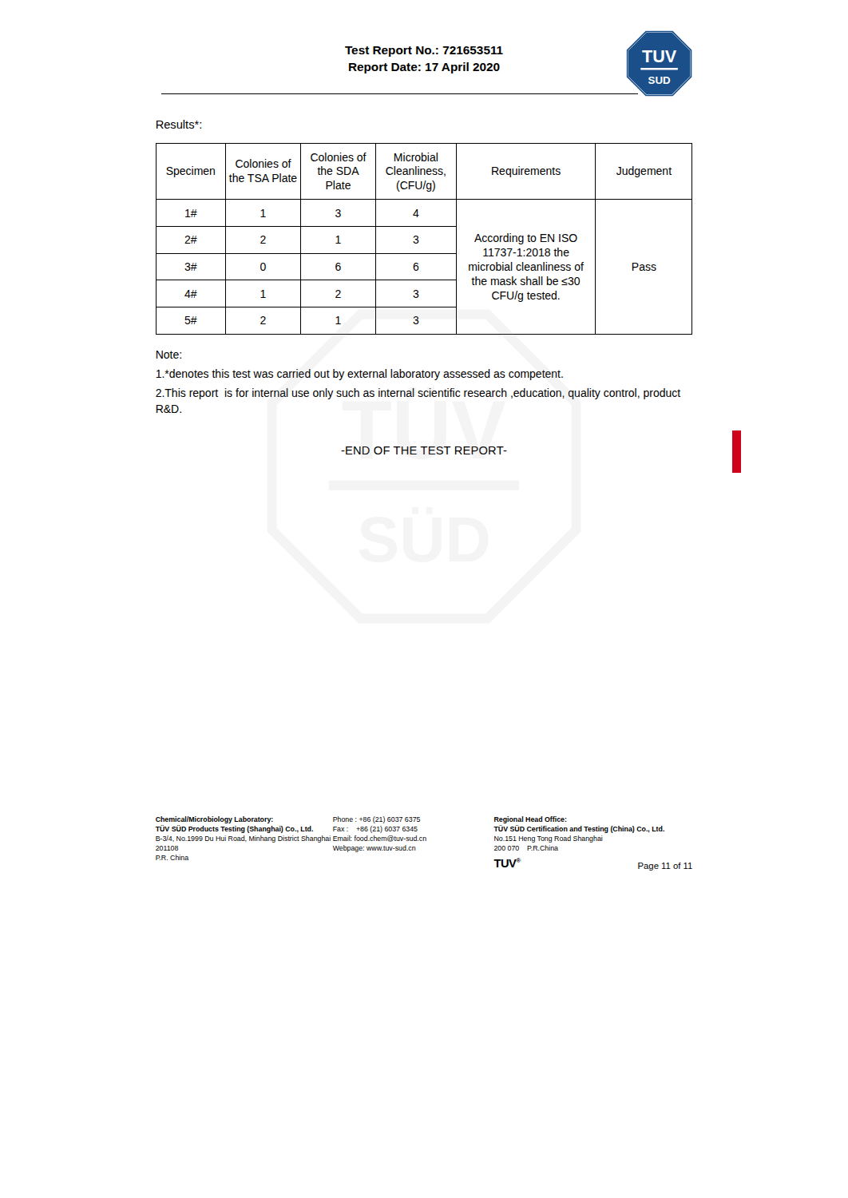Test Report No.: 721653511
Report Date: 17 April 2020
TUV SUD
Results*:
| Specimen | Colonies of the TSA Plate | Colonies of the SDA Plate | Microbial Cleanliness, (CFU/g) | Requirements | Judgement |
| --- | --- | --- | --- | --- | --- |
| 1# | 1 | 3 | 4 | According to EN ISO 11737-1:2018 the microbial cleanliness of the mask shall be ≤30 CFU/g tested. | Pass |
| 2# | 2 | 1 | 3 |
| 3# | 0 | 6 | 6 |
| 4# | 1 | 2 | 3 |
| 5# | 2 | 1 | 3 |
Note:
1.*denotes this test was carried out by external laboratory assessed as competent.
2.This report is for internal use only such as internal scientific research ,education, quality control, product R&D.
-END OF THE TEST REPORT-
TÜV SÜD
| Chemical/Microbiology Laboratory: TÜV SÜD Products Testing (Shanghai) Co., Ltd. B-3/4, No.1999 Du Hui Road, Minhang District Shanghai 201108 P.R. China | Phone : +86 (21) 6037 6375 Fax : +86 (21) 6037 6345 Email: food.chem@tuv-sud.cn Webpage: www.tuv-sud.cn | Regional Head Office: TÜV SÜD Certification and Testing (China) Co., Ltd. No.151 Heng Tong Road Shanghai 200 070 P.R.China TUV ® Page 11 of 11 |